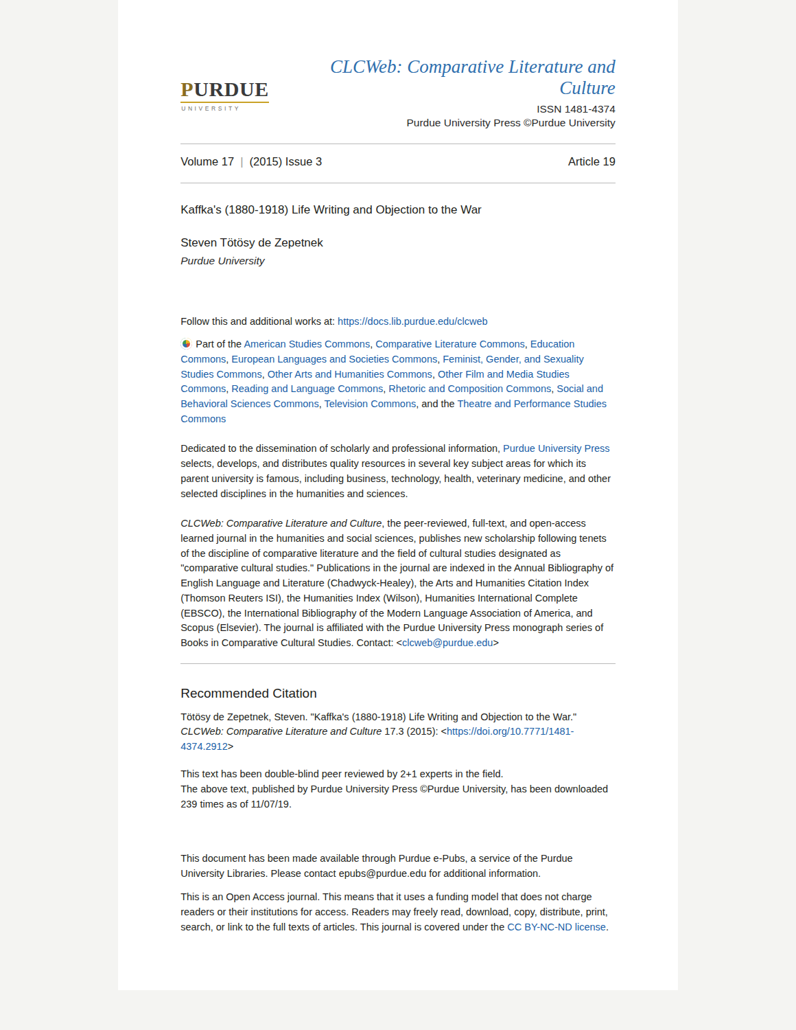PURDUE
University
CLCWeb: Comparative Literature and Culture
ISSN 1481-4374
Purdue University Press ©Purdue University
Volume 17 | (2015) Issue 3
Article 19
Kaffka's (1880-1918) Life Writing and Objection to the War
Steven Tötösy de Zepetnek
Purdue University
Follow this and additional works at: https://docs.lib.purdue.edu/clcweb
Part of the American Studies Commons, Comparative Literature Commons, Education Commons, European Languages and Societies Commons, Feminist, Gender, and Sexuality Studies Commons, Other Arts and Humanities Commons, Other Film and Media Studies Commons, Reading and Language Commons, Rhetoric and Composition Commons, Social and Behavioral Sciences Commons, Television Commons, and the Theatre and Performance Studies Commons
Dedicated to the dissemination of scholarly and professional information, Purdue University Press selects, develops, and distributes quality resources in several key subject areas for which its parent university is famous, including business, technology, health, veterinary medicine, and other selected disciplines in the humanities and sciences.
CLCWeb: Comparative Literature and Culture, the peer-reviewed, full-text, and open-access learned journal in the humanities and social sciences, publishes new scholarship following tenets of the discipline of comparative literature and the field of cultural studies designated as "comparative cultural studies." Publications in the journal are indexed in the Annual Bibliography of English Language and Literature (Chadwyck-Healey), the Arts and Humanities Citation Index (Thomson Reuters ISI), the Humanities Index (Wilson), Humanities International Complete (EBSCO), the International Bibliography of the Modern Language Association of America, and Scopus (Elsevier). The journal is affiliated with the Purdue University Press monograph series of Books in Comparative Cultural Studies. Contact: <clcweb@purdue.edu>
Recommended Citation
Tötösy de Zepetnek, Steven. "Kaffka's (1880-1918) Life Writing and Objection to the War." CLCWeb: Comparative Literature and Culture 17.3 (2015): <https://doi.org/10.7771/1481-4374.2912>
This text has been double-blind peer reviewed by 2+1 experts in the field.
The above text, published by Purdue University Press ©Purdue University, has been downloaded 239 times as of 11/07/19.
This document has been made available through Purdue e-Pubs, a service of the Purdue University Libraries. Please contact epubs@purdue.edu for additional information.
This is an Open Access journal. This means that it uses a funding model that does not charge readers or their institutions for access. Readers may freely read, download, copy, distribute, print, search, or link to the full texts of articles. This journal is covered under the CC BY-NC-ND license.